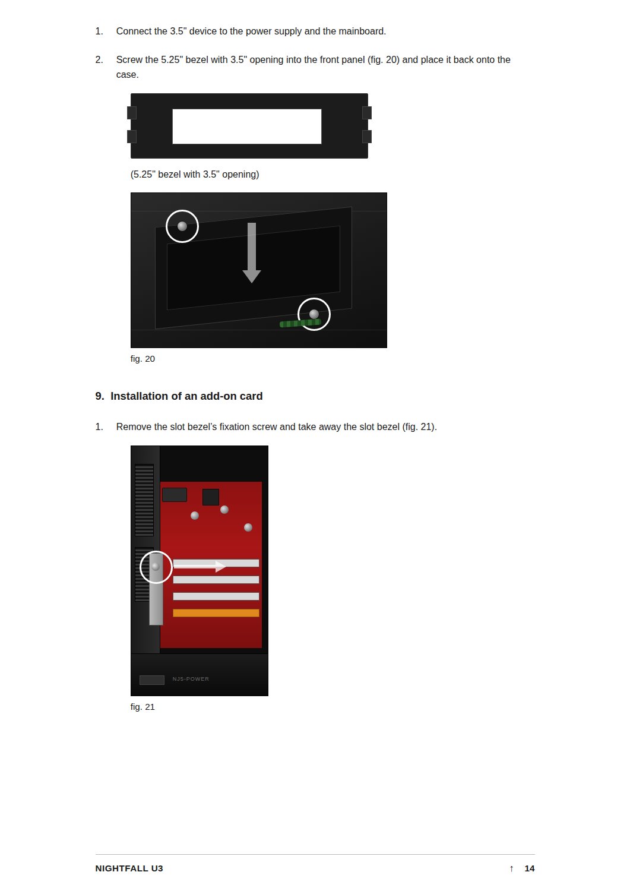Connect the 3.5" device to the power supply and the mainboard.
Screw the 5.25" bezel with 3.5" opening into the front panel (fig. 20) and place it back onto the case.
(5.25" bezel with 3.5" opening)
fig. 20
9. Installation of an add-on card
Remove the slot bezel’s fixation screw and take away the slot bezel (fig. 21).
NJ5-POWER
fig. 21
NIGHTFALL U3 ↑ 14